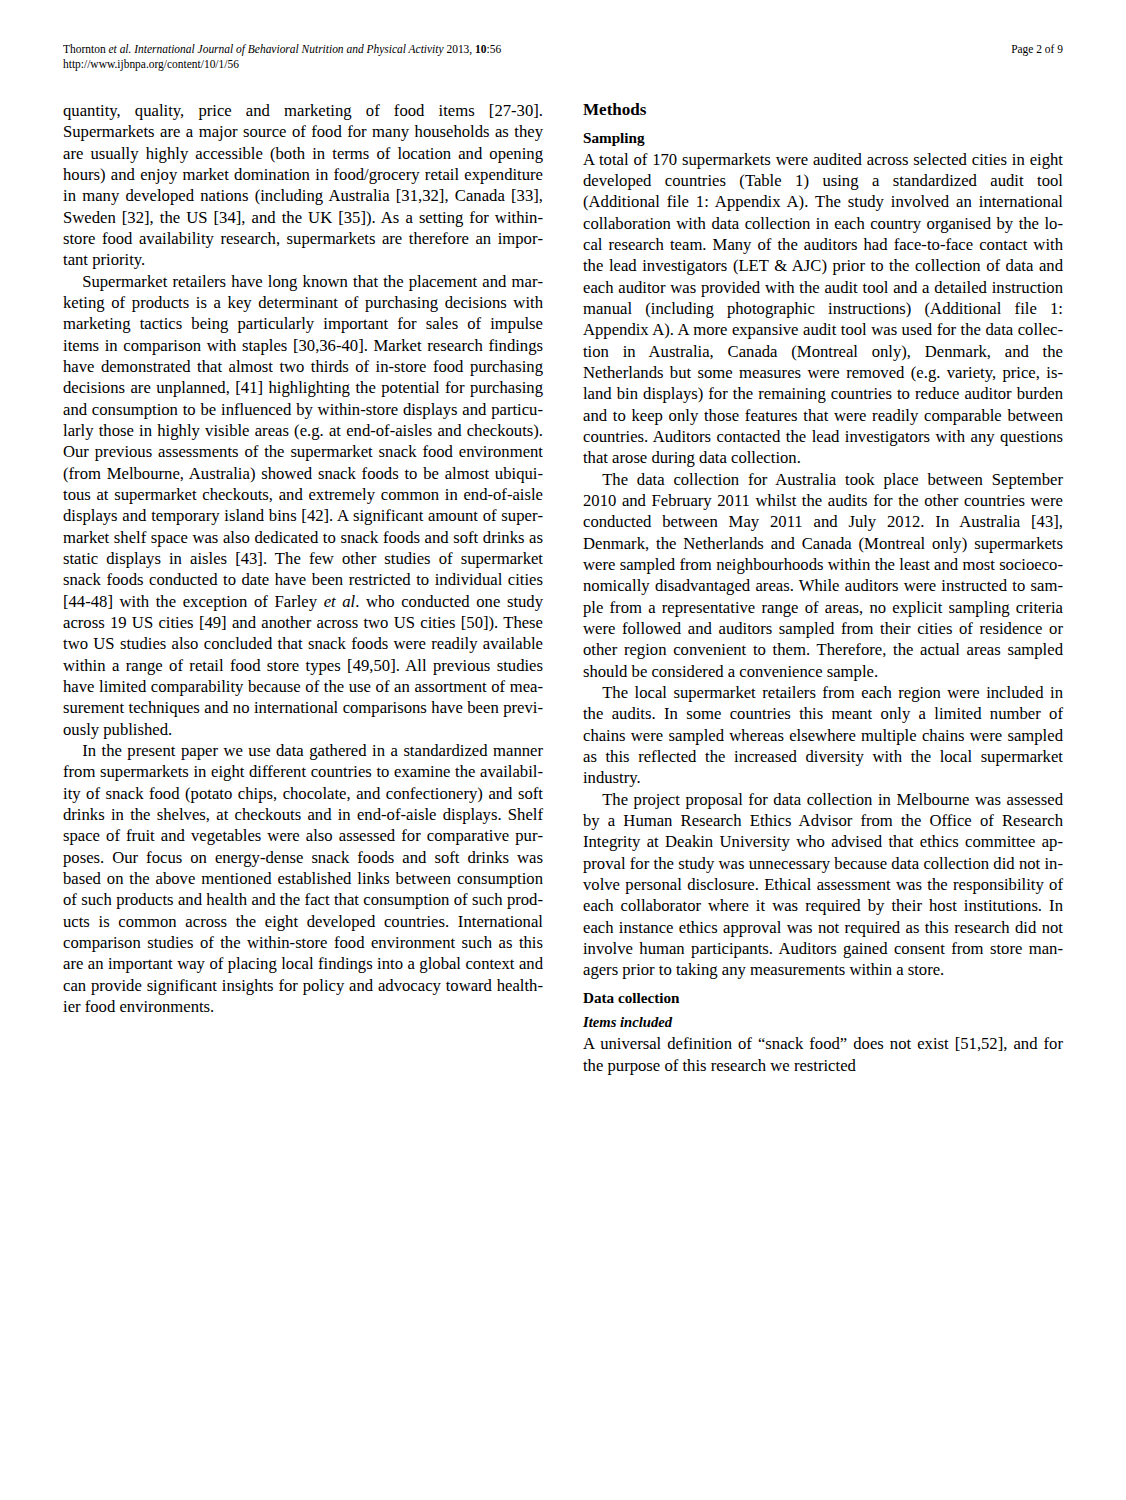Page 2 of 9
Thornton et al. International Journal of Behavioral Nutrition and Physical Activity 2013, 10:56
http://www.ijbnpa.org/content/10/1/56
quantity, quality, price and marketing of food items [27-30]. Supermarkets are a major source of food for many households as they are usually highly accessible (both in terms of location and opening hours) and enjoy market domination in food/grocery retail expenditure in many developed nations (including Australia [31,32], Canada [33], Sweden [32], the US [34], and the UK [35]). As a setting for within-store food availability research, supermarkets are therefore an important priority.
Supermarket retailers have long known that the placement and marketing of products is a key determinant of purchasing decisions with marketing tactics being particularly important for sales of impulse items in comparison with staples [30,36-40]. Market research findings have demonstrated that almost two thirds of in-store food purchasing decisions are unplanned, [41] highlighting the potential for purchasing and consumption to be influenced by within-store displays and particularly those in highly visible areas (e.g. at end-of-aisles and checkouts). Our previous assessments of the supermarket snack food environment (from Melbourne, Australia) showed snack foods to be almost ubiquitous at supermarket checkouts, and extremely common in end-of-aisle displays and temporary island bins [42]. A significant amount of supermarket shelf space was also dedicated to snack foods and soft drinks as static displays in aisles [43]. The few other studies of supermarket snack foods conducted to date have been restricted to individual cities [44-48] with the exception of Farley et al. who conducted one study across 19 US cities [49] and another across two US cities [50]). These two US studies also concluded that snack foods were readily available within a range of retail food store types [49,50]. All previous studies have limited comparability because of the use of an assortment of measurement techniques and no international comparisons have been previously published.
In the present paper we use data gathered in a standardized manner from supermarkets in eight different countries to examine the availability of snack food (potato chips, chocolate, and confectionery) and soft drinks in the shelves, at checkouts and in end-of-aisle displays. Shelf space of fruit and vegetables were also assessed for comparative purposes. Our focus on energy-dense snack foods and soft drinks was based on the above mentioned established links between consumption of such products and health and the fact that consumption of such products is common across the eight developed countries. International comparison studies of the within-store food environment such as this are an important way of placing local findings into a global context and can provide significant insights for policy and advocacy toward healthier food environments.
Methods
Sampling
A total of 170 supermarkets were audited across selected cities in eight developed countries (Table 1) using a standardized audit tool (Additional file 1: Appendix A). The study involved an international collaboration with data collection in each country organised by the local research team. Many of the auditors had face-to-face contact with the lead investigators (LET & AJC) prior to the collection of data and each auditor was provided with the audit tool and a detailed instruction manual (including photographic instructions) (Additional file 1: Appendix A). A more expansive audit tool was used for the data collection in Australia, Canada (Montreal only), Denmark, and the Netherlands but some measures were removed (e.g. variety, price, island bin displays) for the remaining countries to reduce auditor burden and to keep only those features that were readily comparable between countries. Auditors contacted the lead investigators with any questions that arose during data collection.
The data collection for Australia took place between September 2010 and February 2011 whilst the audits for the other countries were conducted between May 2011 and July 2012. In Australia [43], Denmark, the Netherlands and Canada (Montreal only) supermarkets were sampled from neighbourhoods within the least and most socioeconomically disadvantaged areas. While auditors were instructed to sample from a representative range of areas, no explicit sampling criteria were followed and auditors sampled from their cities of residence or other region convenient to them. Therefore, the actual areas sampled should be considered a convenience sample.
The local supermarket retailers from each region were included in the audits. In some countries this meant only a limited number of chains were sampled whereas elsewhere multiple chains were sampled as this reflected the increased diversity with the local supermarket industry.
The project proposal for data collection in Melbourne was assessed by a Human Research Ethics Advisor from the Office of Research Integrity at Deakin University who advised that ethics committee approval for the study was unnecessary because data collection did not involve personal disclosure. Ethical assessment was the responsibility of each collaborator where it was required by their host institutions. In each instance ethics approval was not required as this research did not involve human participants. Auditors gained consent from store managers prior to taking any measurements within a store.
Data collection
Items included
A universal definition of “snack food” does not exist [51,52], and for the purpose of this research we restricted